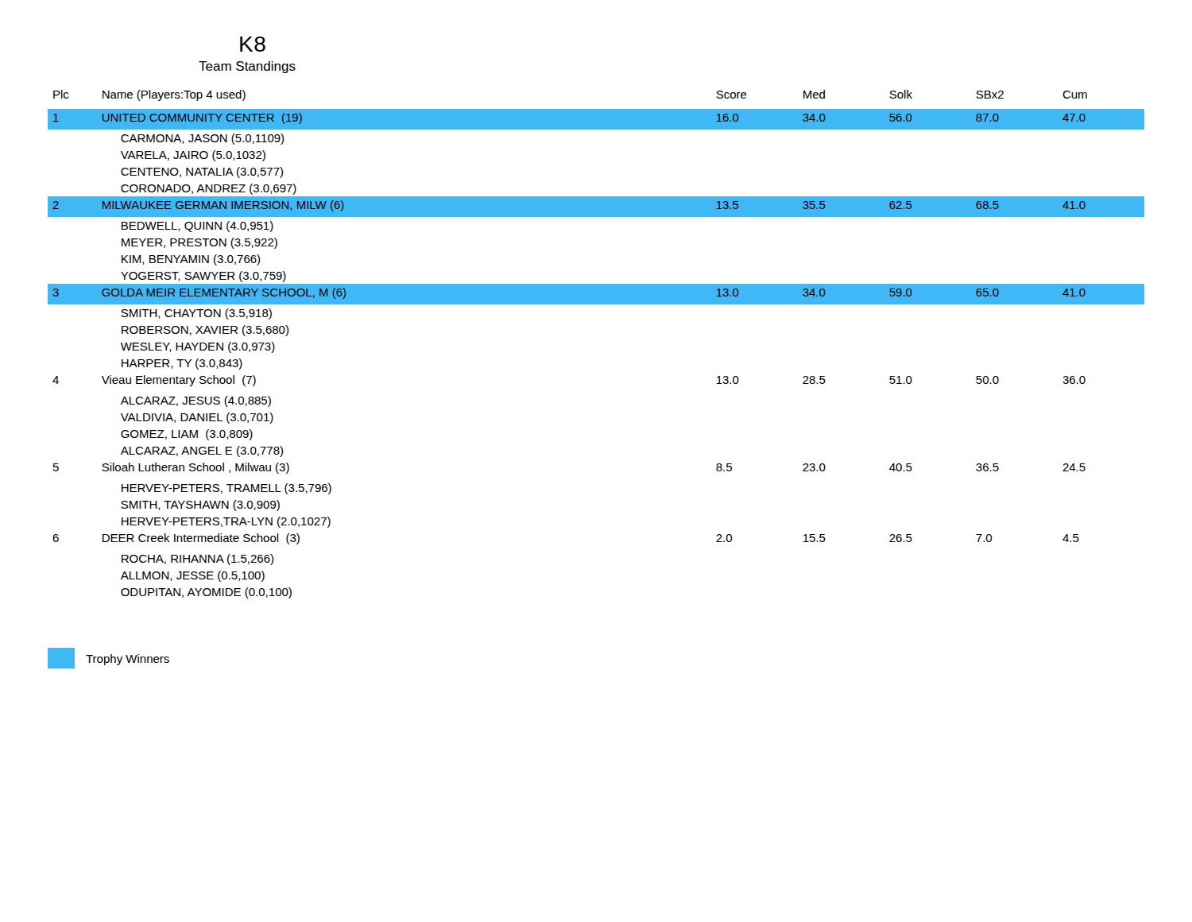K8
Team Standings
| Plc | Name (Players:Top 4 used) | Score | Med | Solk | SBx2 | Cum |
| --- | --- | --- | --- | --- | --- | --- |
| 1 | UNITED COMMUNITY CENTER (19) | 16.0 | 34.0 | 56.0 | 87.0 | 47.0 |
| | CARMONA, JASON (5.0,1109) | |
| | VARELA, JAIRO (5.0,1032) | |
| | CENTENO, NATALIA (3.0,577) | |
| | CORONADO, ANDREZ (3.0,697) | |
| 2 | MILWAUKEE GERMAN IMERSION, MILW (6) | 13.5 | 35.5 | 62.5 | 68.5 | 41.0 |
| | BEDWELL, QUINN (4.0,951) | |
| | MEYER, PRESTON (3.5,922) | |
| | KIM, BENYAMIN (3.0,766) | |
| | YOGERST, SAWYER (3.0,759) | |
| 3 | GOLDA MEIR ELEMENTARY SCHOOL, M (6) | 13.0 | 34.0 | 59.0 | 65.0 | 41.0 |
| | SMITH, CHAYTON (3.5,918) | |
| | ROBERSON, XAVIER (3.5,680) | |
| | WESLEY, HAYDEN (3.0,973) | |
| | HARPER, TY (3.0,843) | |
| 4 | Vieau Elementary School (7) | 13.0 | 28.5 | 51.0 | 50.0 | 36.0 |
| | ALCARAZ, JESUS (4.0,885) | |
| | VALDIVIA, DANIEL (3.0,701) | |
| | GOMEZ, LIAM (3.0,809) | |
| | ALCARAZ, ANGEL E (3.0,778) | |
| 5 | Siloah Lutheran School , Milwau (3) | 8.5 | 23.0 | 40.5 | 36.5 | 24.5 |
| | HERVEY-PETERS, TRAMELL (3.5,796) | |
| | SMITH, TAYSHAWN (3.0,909) | |
| | HERVEY-PETERS,TRA-LYN (2.0,1027) | |
| 6 | DEER Creek Intermediate School (3) | 2.0 | 15.5 | 26.5 | 7.0 | 4.5 |
| | ROCHA, RIHANNA (1.5,266) | |
| | ALLMON, JESSE (0.5,100) | |
| | ODUPITAN, AYOMIDE (0.0,100) | |
Trophy Winners